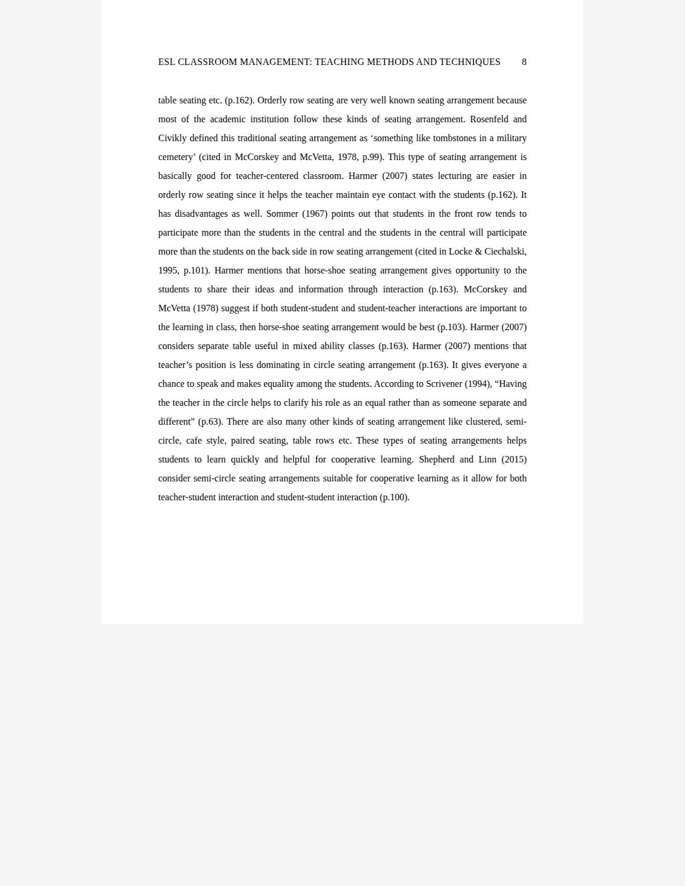ESL Classroom Management: Teaching Methods and Techniques 8
table seating etc. (p.162). Orderly row seating are very well known seating arrangement because most of the academic institution follow these kinds of seating arrangement. Rosenfeld and Civikly defined this traditional seating arrangement as ‘something like tombstones in a military cemetery’ (cited in McCorskey and McVetta, 1978, p.99). This type of seating arrangement is basically good for teacher-centered classroom. Harmer (2007) states lecturing are easier in orderly row seating since it helps the teacher maintain eye contact with the students (p.162). It has disadvantages as well. Sommer (1967) points out that students in the front row tends to participate more than the students in the central and the students in the central will participate more than the students on the back side in row seating arrangement (cited in Locke & Ciechalski, 1995, p.101). Harmer mentions that horse-shoe seating arrangement gives opportunity to the students to share their ideas and information through interaction (p.163). McCorskey and McVetta (1978) suggest if both student-student and student-teacher interactions are important to the learning in class, then horse-shoe seating arrangement would be best (p.103). Harmer (2007) considers separate table useful in mixed ability classes (p.163). Harmer (2007) mentions that teacher’s position is less dominating in circle seating arrangement (p.163). It gives everyone a chance to speak and makes equality among the students. According to Scrivener (1994), “Having the teacher in the circle helps to clarify his role as an equal rather than as someone separate and different” (p.63). There are also many other kinds of seating arrangement like clustered, semi-circle, cafe style, paired seating, table rows etc. These types of seating arrangements helps students to learn quickly and helpful for cooperative learning. Shepherd and Linn (2015) consider semi-circle seating arrangements suitable for cooperative learning as it allow for both teacher-student interaction and student-student interaction (p.100).